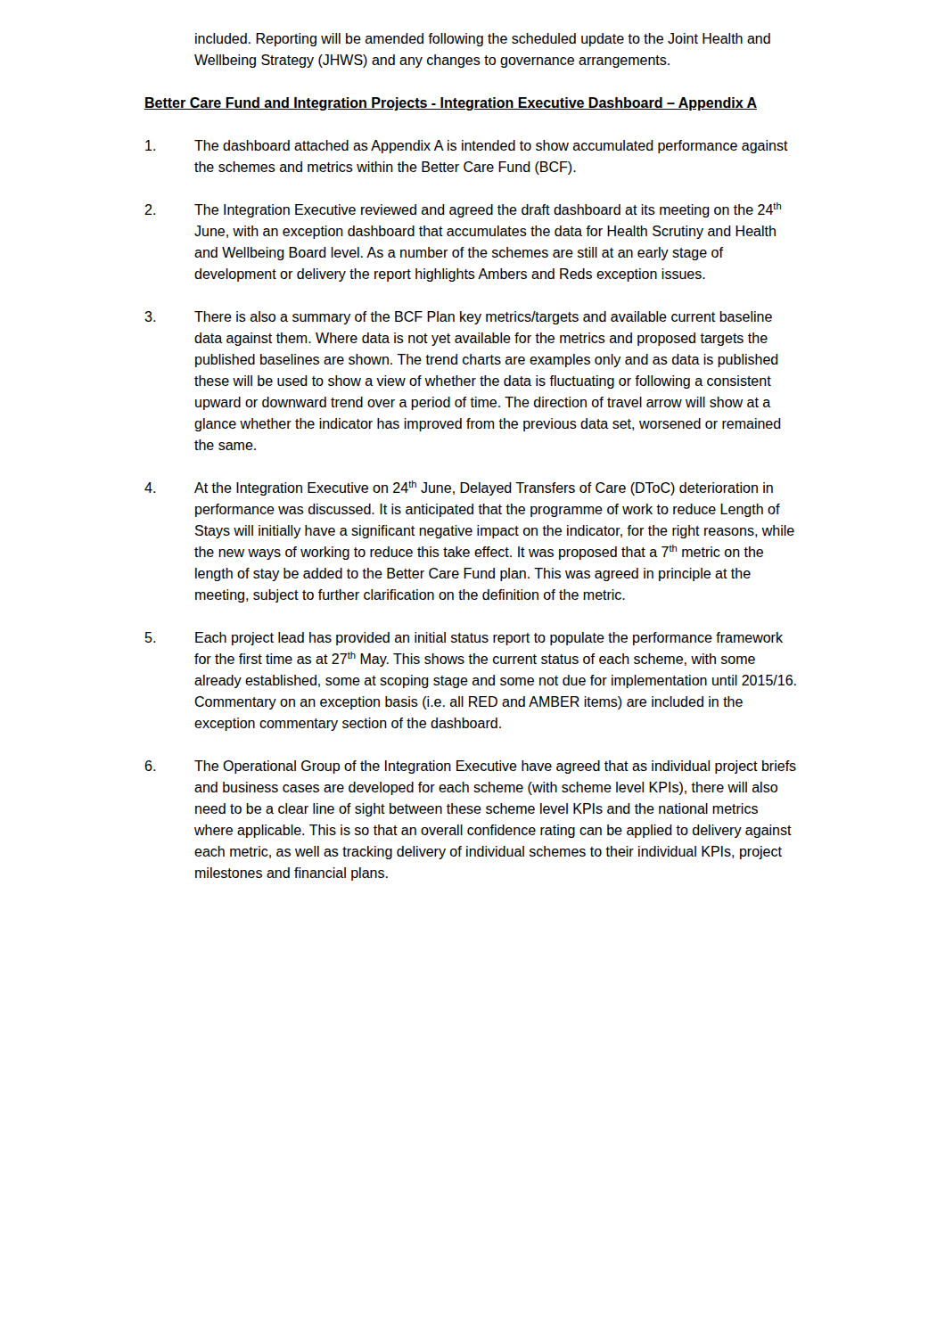included. Reporting will be amended following the scheduled update to the Joint Health and Wellbeing Strategy (JHWS) and any changes to governance arrangements.
Better Care Fund and Integration Projects - Integration Executive Dashboard – Appendix A
The dashboard attached as Appendix A is intended to show accumulated performance against the schemes and metrics within the Better Care Fund (BCF).
The Integration Executive reviewed and agreed the draft dashboard at its meeting on the 24th June, with an exception dashboard that accumulates the data for Health Scrutiny and Health and Wellbeing Board level. As a number of the schemes are still at an early stage of development or delivery the report highlights Ambers and Reds exception issues.
There is also a summary of the BCF Plan key metrics/targets and available current baseline data against them. Where data is not yet available for the metrics and proposed targets the published baselines are shown. The trend charts are examples only and as data is published these will be used to show a view of whether the data is fluctuating or following a consistent upward or downward trend over a period of time. The direction of travel arrow will show at a glance whether the indicator has improved from the previous data set, worsened or remained the same.
At the Integration Executive on 24th June, Delayed Transfers of Care (DToC) deterioration in performance was discussed. It is anticipated that the programme of work to reduce Length of Stays will initially have a significant negative impact on the indicator, for the right reasons, while the new ways of working to reduce this take effect. It was proposed that a 7th metric on the length of stay be added to the Better Care Fund plan. This was agreed in principle at the meeting, subject to further clarification on the definition of the metric.
Each project lead has provided an initial status report to populate the performance framework for the first time as at 27th May. This shows the current status of each scheme, with some already established, some at scoping stage and some not due for implementation until 2015/16. Commentary on an exception basis (i.e. all RED and AMBER items) are included in the exception commentary section of the dashboard.
The Operational Group of the Integration Executive have agreed that as individual project briefs and business cases are developed for each scheme (with scheme level KPIs), there will also need to be a clear line of sight between these scheme level KPIs and the national metrics where applicable. This is so that an overall confidence rating can be applied to delivery against each metric, as well as tracking delivery of individual schemes to their individual KPIs, project milestones and financial plans.